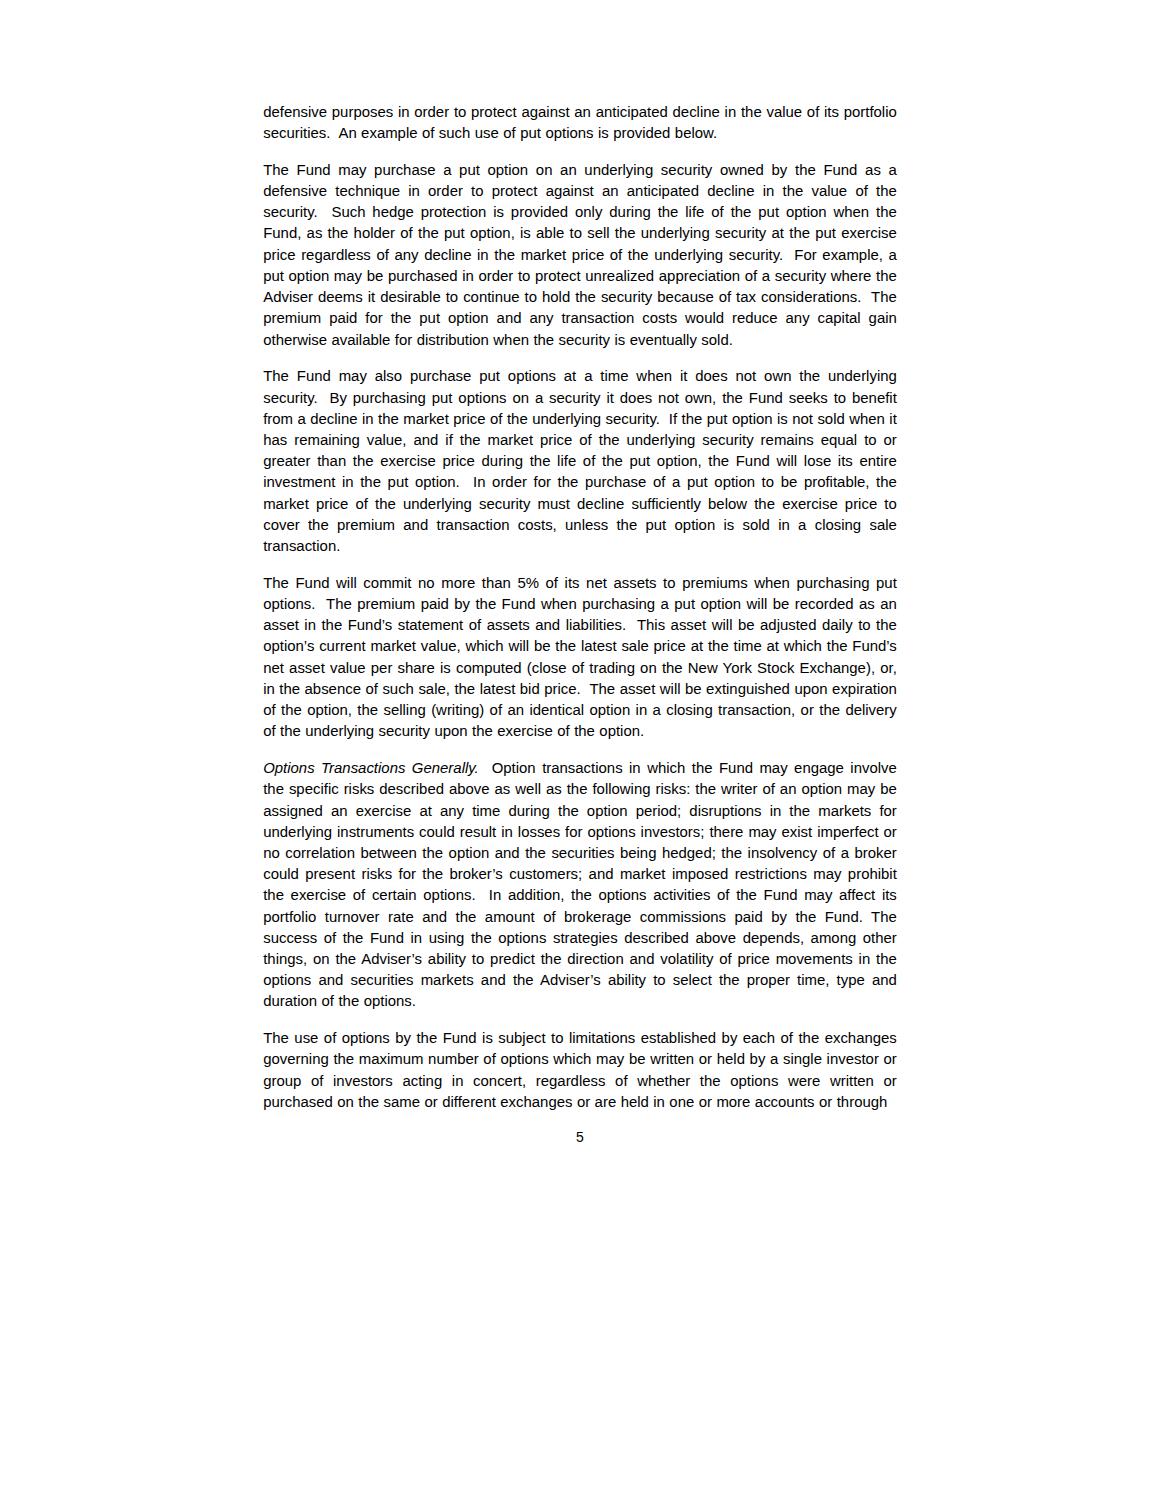defensive purposes in order to protect against an anticipated decline in the value of its portfolio securities. An example of such use of put options is provided below.
The Fund may purchase a put option on an underlying security owned by the Fund as a defensive technique in order to protect against an anticipated decline in the value of the security. Such hedge protection is provided only during the life of the put option when the Fund, as the holder of the put option, is able to sell the underlying security at the put exercise price regardless of any decline in the market price of the underlying security. For example, a put option may be purchased in order to protect unrealized appreciation of a security where the Adviser deems it desirable to continue to hold the security because of tax considerations. The premium paid for the put option and any transaction costs would reduce any capital gain otherwise available for distribution when the security is eventually sold.
The Fund may also purchase put options at a time when it does not own the underlying security. By purchasing put options on a security it does not own, the Fund seeks to benefit from a decline in the market price of the underlying security. If the put option is not sold when it has remaining value, and if the market price of the underlying security remains equal to or greater than the exercise price during the life of the put option, the Fund will lose its entire investment in the put option. In order for the purchase of a put option to be profitable, the market price of the underlying security must decline sufficiently below the exercise price to cover the premium and transaction costs, unless the put option is sold in a closing sale transaction.
The Fund will commit no more than 5% of its net assets to premiums when purchasing put options. The premium paid by the Fund when purchasing a put option will be recorded as an asset in the Fund’s statement of assets and liabilities. This asset will be adjusted daily to the option’s current market value, which will be the latest sale price at the time at which the Fund’s net asset value per share is computed (close of trading on the New York Stock Exchange), or, in the absence of such sale, the latest bid price. The asset will be extinguished upon expiration of the option, the selling (writing) of an identical option in a closing transaction, or the delivery of the underlying security upon the exercise of the option.
Options Transactions Generally. Option transactions in which the Fund may engage involve the specific risks described above as well as the following risks: the writer of an option may be assigned an exercise at any time during the option period; disruptions in the markets for underlying instruments could result in losses for options investors; there may exist imperfect or no correlation between the option and the securities being hedged; the insolvency of a broker could present risks for the broker’s customers; and market imposed restrictions may prohibit the exercise of certain options. In addition, the options activities of the Fund may affect its portfolio turnover rate and the amount of brokerage commissions paid by the Fund. The success of the Fund in using the options strategies described above depends, among other things, on the Adviser’s ability to predict the direction and volatility of price movements in the options and securities markets and the Adviser’s ability to select the proper time, type and duration of the options.
The use of options by the Fund is subject to limitations established by each of the exchanges governing the maximum number of options which may be written or held by a single investor or group of investors acting in concert, regardless of whether the options were written or purchased on the same or different exchanges or are held in one or more accounts or through
5